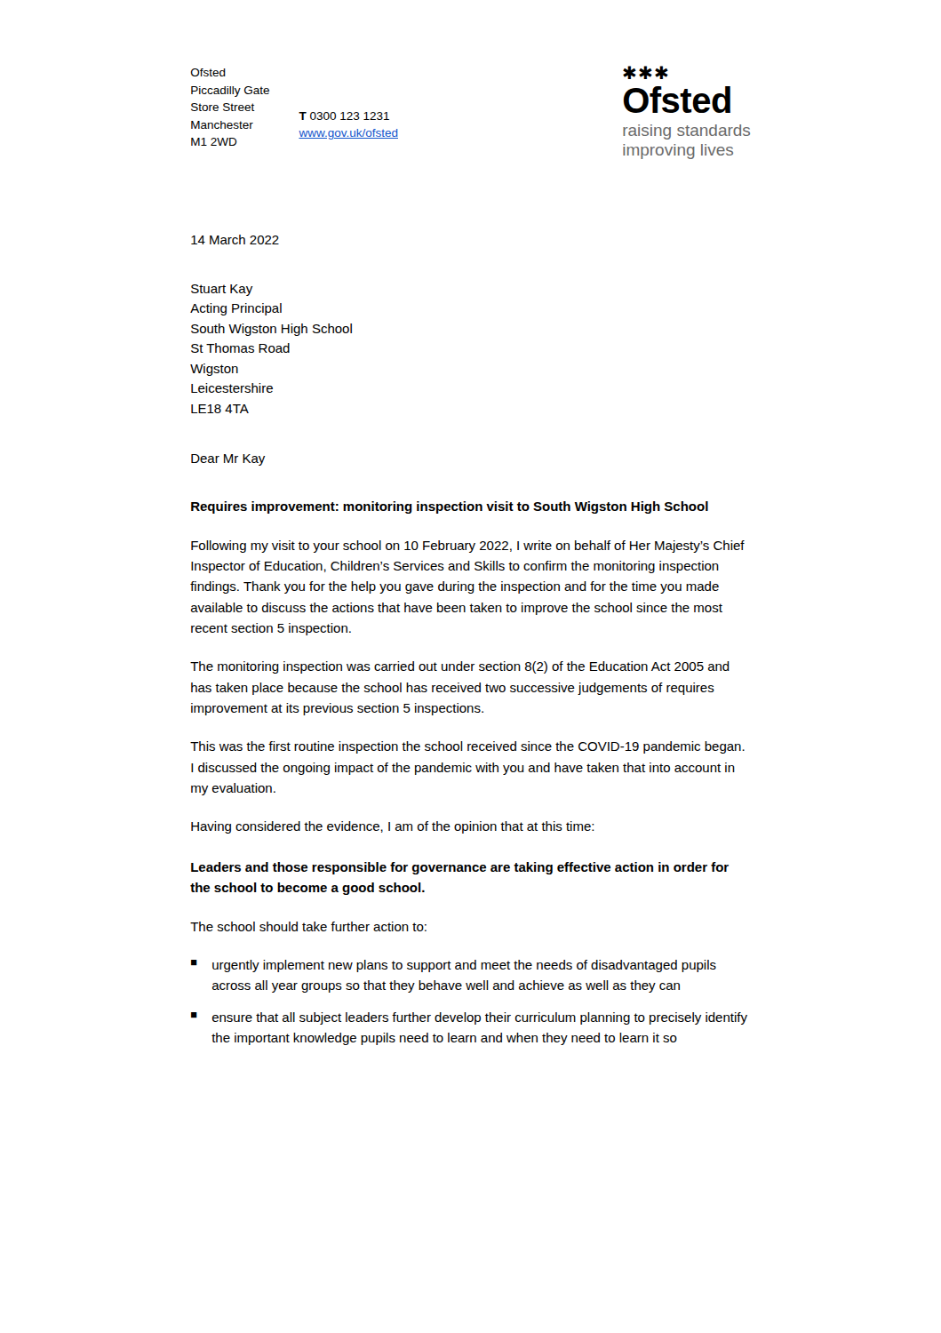Ofsted
Piccadilly Gate
Store Street
Manchester
M1 2WD
T 0300 123 1231
www.gov.uk/ofsted
✱✱✱
Ofsted
raising standards
improving lives
14 March 2022
Stuart Kay
Acting Principal
South Wigston High School
St Thomas Road
Wigston
Leicestershire
LE18 4TA
Dear Mr Kay
Requires improvement: monitoring inspection visit to South Wigston High School
Following my visit to your school on 10 February 2022, I write on behalf of Her Majesty’s Chief Inspector of Education, Children’s Services and Skills to confirm the monitoring inspection findings. Thank you for the help you gave during the inspection and for the time you made available to discuss the actions that have been taken to improve the school since the most recent section 5 inspection.
The monitoring inspection was carried out under section 8(2) of the Education Act 2005 and has taken place because the school has received two successive judgements of requires improvement at its previous section 5 inspections.
This was the first routine inspection the school received since the COVID-19 pandemic began. I discussed the ongoing impact of the pandemic with you and have taken that into account in my evaluation.
Having considered the evidence, I am of the opinion that at this time:
Leaders and those responsible for governance are taking effective action in order for the school to become a good school.
The school should take further action to:
urgently implement new plans to support and meet the needs of disadvantaged pupils across all year groups so that they behave well and achieve as well as they can
ensure that all subject leaders further develop their curriculum planning to precisely identify the important knowledge pupils need to learn and when they need to learn it so